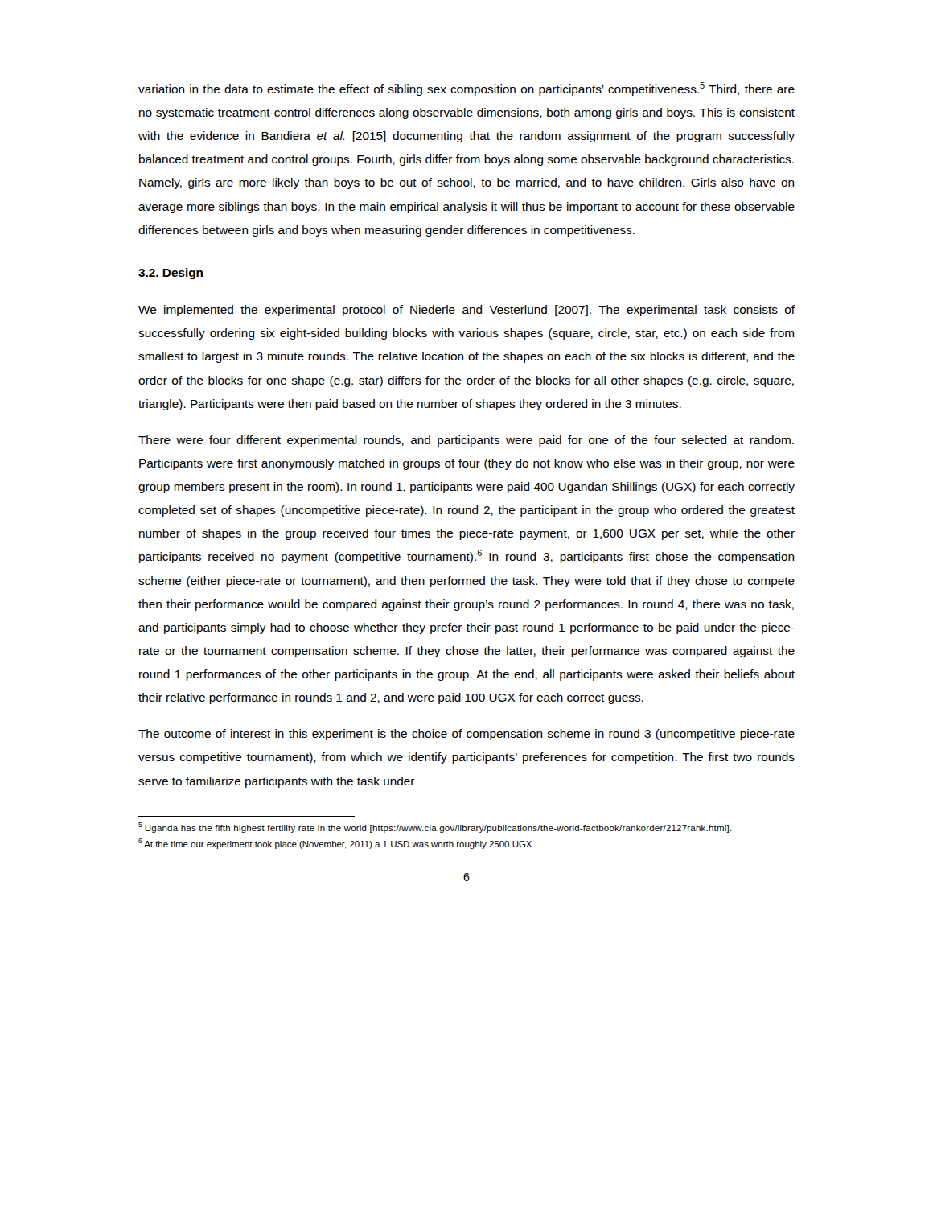variation in the data to estimate the effect of sibling sex composition on participants’ competitiveness.5 Third, there are no systematic treatment-control differences along observable dimensions, both among girls and boys. This is consistent with the evidence in Bandiera et al. [2015] documenting that the random assignment of the program successfully balanced treatment and control groups. Fourth, girls differ from boys along some observable background characteristics. Namely, girls are more likely than boys to be out of school, to be married, and to have children. Girls also have on average more siblings than boys. In the main empirical analysis it will thus be important to account for these observable differences between girls and boys when measuring gender differences in competitiveness.
3.2. Design
We implemented the experimental protocol of Niederle and Vesterlund [2007]. The experimental task consists of successfully ordering six eight-sided building blocks with various shapes (square, circle, star, etc.) on each side from smallest to largest in 3 minute rounds. The relative location of the shapes on each of the six blocks is different, and the order of the blocks for one shape (e.g. star) differs for the order of the blocks for all other shapes (e.g. circle, square, triangle). Participants were then paid based on the number of shapes they ordered in the 3 minutes.
There were four different experimental rounds, and participants were paid for one of the four selected at random. Participants were first anonymously matched in groups of four (they do not know who else was in their group, nor were group members present in the room). In round 1, participants were paid 400 Ugandan Shillings (UGX) for each correctly completed set of shapes (uncompetitive piece-rate). In round 2, the participant in the group who ordered the greatest number of shapes in the group received four times the piece-rate payment, or 1,600 UGX per set, while the other participants received no payment (competitive tournament).6 In round 3, participants first chose the compensation scheme (either piece-rate or tournament), and then performed the task. They were told that if they chose to compete then their performance would be compared against their group’s round 2 performances. In round 4, there was no task, and participants simply had to choose whether they prefer their past round 1 performance to be paid under the piece-rate or the tournament compensation scheme. If they chose the latter, their performance was compared against the round 1 performances of the other participants in the group. At the end, all participants were asked their beliefs about their relative performance in rounds 1 and 2, and were paid 100 UGX for each correct guess.
The outcome of interest in this experiment is the choice of compensation scheme in round 3 (uncompetitive piece-rate versus competitive tournament), from which we identify participants’ preferences for competition. The first two rounds serve to familiarize participants with the task under
5 Uganda has the fifth highest fertility rate in the world [https://www.cia.gov/library/publications/the-world-factbook/rankorder/2127rank.html].
6 At the time our experiment took place (November, 2011) a 1 USD was worth roughly 2500 UGX.
6